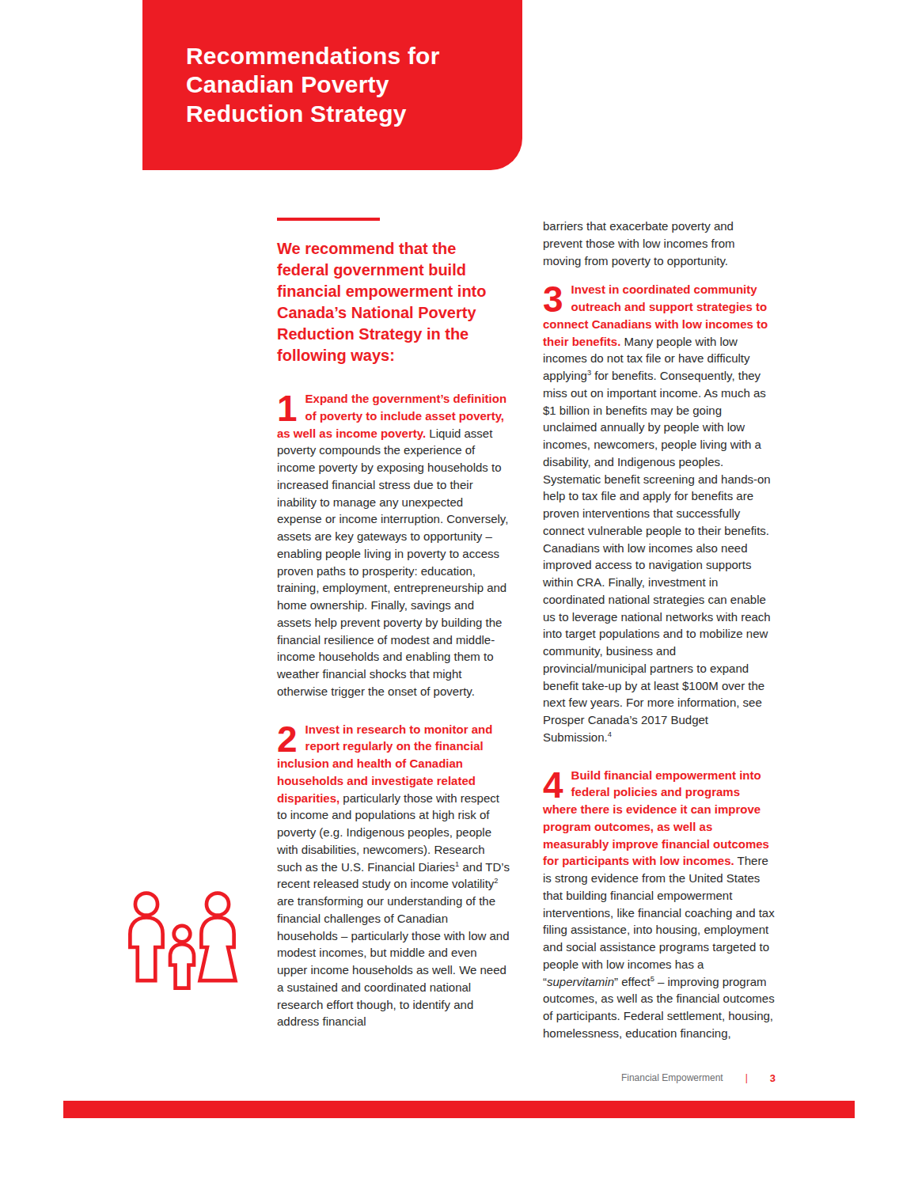Recommendations for
Canadian Poverty
Reduction Strategy
We recommend that the federal government build financial empowerment into Canada’s National Poverty Reduction Strategy in the following ways:
1
Expand the government’s definition of poverty to include asset poverty, as well as income poverty. Liquid asset poverty compounds the experience of income poverty by exposing households to increased financial stress due to their inability to manage any unexpected expense or income interruption. Conversely, assets are key gateways to opportunity – enabling people living in poverty to access proven paths to prosperity: education, training, employment, entrepreneurship and home ownership. Finally, savings and assets help prevent poverty by building the financial resilience of modest and middle-income households and enabling them to weather financial shocks that might otherwise trigger the onset of poverty.
2
Invest in research to monitor and report regularly on the financial inclusion and health of Canadian households and investigate related disparities, particularly those with respect to income and populations at high risk of poverty (e.g. Indigenous peoples, people with disabilities, newcomers). Research such as the U.S. Financial Diaries1 and TD’s recent released study on income volatility2 are transforming our understanding of the financial challenges of Canadian households – particularly those with low and modest incomes, but middle and even upper income households as well. We need a sustained and coordinated national research effort though, to identify and address financial
barriers that exacerbate poverty and prevent those with low incomes from moving from poverty to opportunity.
3
Invest in coordinated community outreach and support strategies to connect Canadians with low incomes to their benefits. Many people with low incomes do not tax file or have difficulty applying3 for benefits. Consequently, they miss out on important income. As much as $1 billion in benefits may be going unclaimed annually by people with low incomes, newcomers, people living with a disability, and Indigenous peoples. Systematic benefit screening and hands-on help to tax file and apply for benefits are proven interventions that successfully connect vulnerable people to their benefits. Canadians with low incomes also need improved access to navigation supports within CRA. Finally, investment in coordinated national strategies can enable us to leverage national networks with reach into target populations and to mobilize new community, business and provincial/municipal partners to expand benefit take-up by at least $100M over the next few years. For more information, see Prosper Canada’s 2017 Budget Submission.4
4
Build financial empowerment into federal policies and programs where there is evidence it can improve program outcomes, as well as measurably improve financial outcomes for participants with low incomes. There is strong evidence from the United States that building financial empowerment interventions, like financial coaching and tax filing assistance, into housing, employment and social assistance programs targeted to people with low incomes has a “supervitamin” effect5 – improving program outcomes, as well as the financial outcomes of participants. Federal settlement, housing, homelessness, education financing,
Financial Empowerment | 3